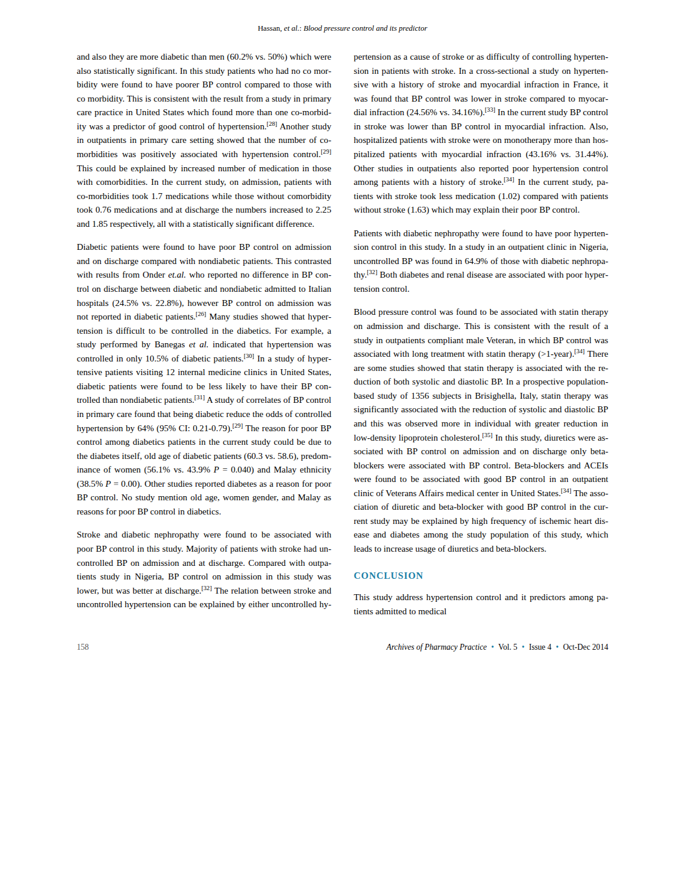Hassan, et al.: Blood pressure control and its predictor
and also they are more diabetic than men (60.2% vs. 50%) which were also statistically significant. In this study patients who had no co morbidity were found to have poorer BP control compared to those with co morbidity. This is consistent with the result from a study in primary care practice in United States which found more than one co-morbidity was a predictor of good control of hypertension.[28] Another study in outpatients in primary care setting showed that the number of co-morbidities was positively associated with hypertension control.[29] This could be explained by increased number of medication in those with comorbidities. In the current study, on admission, patients with co-morbidities took 1.7 medications while those without comorbidity took 0.76 medications and at discharge the numbers increased to 2.25 and 1.85 respectively, all with a statistically significant difference.
Diabetic patients were found to have poor BP control on admission and on discharge compared with nondiabetic patients. This contrasted with results from Onder et.al. who reported no difference in BP control on discharge between diabetic and nondiabetic admitted to Italian hospitals (24.5% vs. 22.8%), however BP control on admission was not reported in diabetic patients.[26] Many studies showed that hypertension is difficult to be controlled in the diabetics. For example, a study performed by Banegas et al. indicated that hypertension was controlled in only 10.5% of diabetic patients.[30] In a study of hypertensive patients visiting 12 internal medicine clinics in United States, diabetic patients were found to be less likely to have their BP controlled than nondiabetic patients.[31] A study of correlates of BP control in primary care found that being diabetic reduce the odds of controlled hypertension by 64% (95% CI: 0.21-0.79).[29] The reason for poor BP control among diabetics patients in the current study could be due to the diabetes itself, old age of diabetic patients (60.3 vs. 58.6), predominance of women (56.1% vs. 43.9% P = 0.040) and Malay ethnicity (38.5% P = 0.00). Other studies reported diabetes as a reason for poor BP control. No study mention old age, women gender, and Malay as reasons for poor BP control in diabetics.
Stroke and diabetic nephropathy were found to be associated with poor BP control in this study. Majority of patients with stroke had uncontrolled BP on admission and at discharge. Compared with outpatients study in Nigeria, BP control on admission in this study was lower, but was better at discharge.[32] The relation between stroke and uncontrolled hypertension can be explained by either uncontrolled hypertension as a cause of stroke or as difficulty of controlling hypertension in patients with stroke. In a cross-sectional a study on hypertensive with a history of stroke and myocardial infraction in France, it was found that BP control was lower in stroke compared to myocardial infraction (24.56% vs. 34.16%).[33] In the current study BP control in stroke was lower than BP control in myocardial infraction. Also, hospitalized patients with stroke were on monotherapy more than hospitalized patients with myocardial infraction (43.16% vs. 31.44%). Other studies in outpatients also reported poor hypertension control among patients with a history of stroke.[34] In the current study, patients with stroke took less medication (1.02) compared with patients without stroke (1.63) which may explain their poor BP control.
Patients with diabetic nephropathy were found to have poor hypertension control in this study. In a study in an outpatient clinic in Nigeria, uncontrolled BP was found in 64.9% of those with diabetic nephropathy.[32] Both diabetes and renal disease are associated with poor hypertension control.
Blood pressure control was found to be associated with statin therapy on admission and discharge. This is consistent with the result of a study in outpatients compliant male Veteran, in which BP control was associated with long treatment with statin therapy (>1-year).[34] There are some studies showed that statin therapy is associated with the reduction of both systolic and diastolic BP. In a prospective population-based study of 1356 subjects in Brisighella, Italy, statin therapy was significantly associated with the reduction of systolic and diastolic BP and this was observed more in individual with greater reduction in low-density lipoprotein cholesterol.[35] In this study, diuretics were associated with BP control on admission and on discharge only beta-blockers were associated with BP control. Beta-blockers and ACEIs were found to be associated with good BP control in an outpatient clinic of Veterans Affairs medical center in United States.[34] The association of diuretic and beta-blocker with good BP control in the current study may be explained by high frequency of ischemic heart disease and diabetes among the study population of this study, which leads to increase usage of diuretics and beta-blockers.
CONCLUSION
This study address hypertension control and it predictors among patients admitted to medical
158
Archives of Pharmacy Practice • Vol. 5 • Issue 4 • Oct-Dec 2014